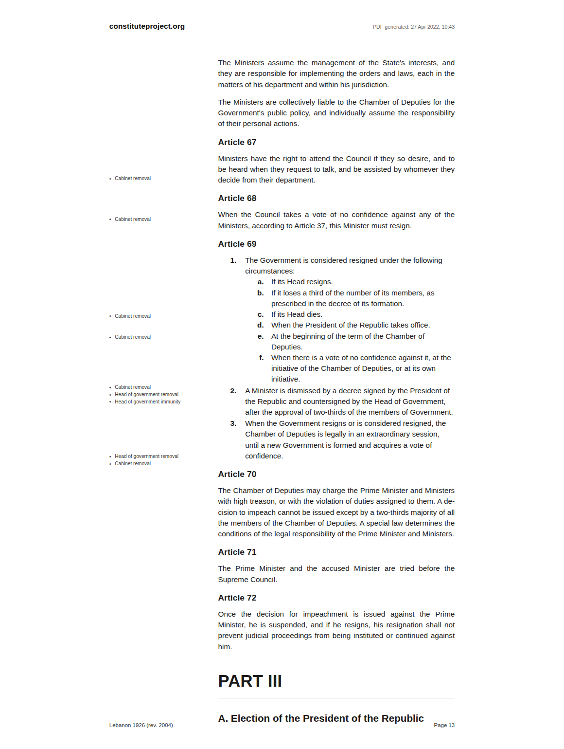constituteproject.org
PDF generated: 27 Apr 2022, 10:43
Cabinet removal
Cabinet removal
Cabinet removal
Cabinet removal
Cabinet removal
Head of government removal
Head of government immunity
Head of government removal
Cabinet removal
The Ministers assume the management of the State's interests, and they are responsible for implementing the orders and laws, each in the matters of his department and within his jurisdiction.
The Ministers are collectively liable to the Chamber of Deputies for the Government's public policy, and individually assume the responsibility of their personal actions.
Article 67
Ministers have the right to attend the Council if they so desire, and to be heard when they request to talk, and be assisted by whomever they decide from their department.
Article 68
When the Council takes a vote of no confidence against any of the Ministers, according to Article 37, this Minister must resign.
Article 69
The Government is considered resigned under the following circumstances:
If its Head resigns.
If it loses a third of the number of its members, as prescribed in the decree of its formation.
If its Head dies.
When the President of the Republic takes office.
At the beginning of the term of the Chamber of Deputies.
When there is a vote of no confidence against it, at the initiative of the Chamber of Deputies, or at its own initiative.
A Minister is dismissed by a decree signed by the President of the Republic and countersigned by the Head of Government, after the approval of two-thirds of the members of Government.
When the Government resigns or is considered resigned, the Chamber of Deputies is legally in an extraordinary session, until a new Government is formed and acquires a vote of confidence.
Article 70
The Chamber of Deputies may charge the Prime Minister and Ministers with high treason, or with the violation of duties assigned to them. A decision to impeach cannot be issued except by a two-thirds majority of all the members of the Chamber of Deputies. A special law determines the conditions of the legal responsibility of the Prime Minister and Ministers.
Article 71
The Prime Minister and the accused Minister are tried before the Supreme Council.
Article 72
Once the decision for impeachment is issued against the Prime Minister, he is suspended, and if he resigns, his resignation shall not prevent judicial proceedings from being instituted or continued against him.
PART III
A. Election of the President of the Republic
Lebanon 1926 (rev. 2004)
Page 13